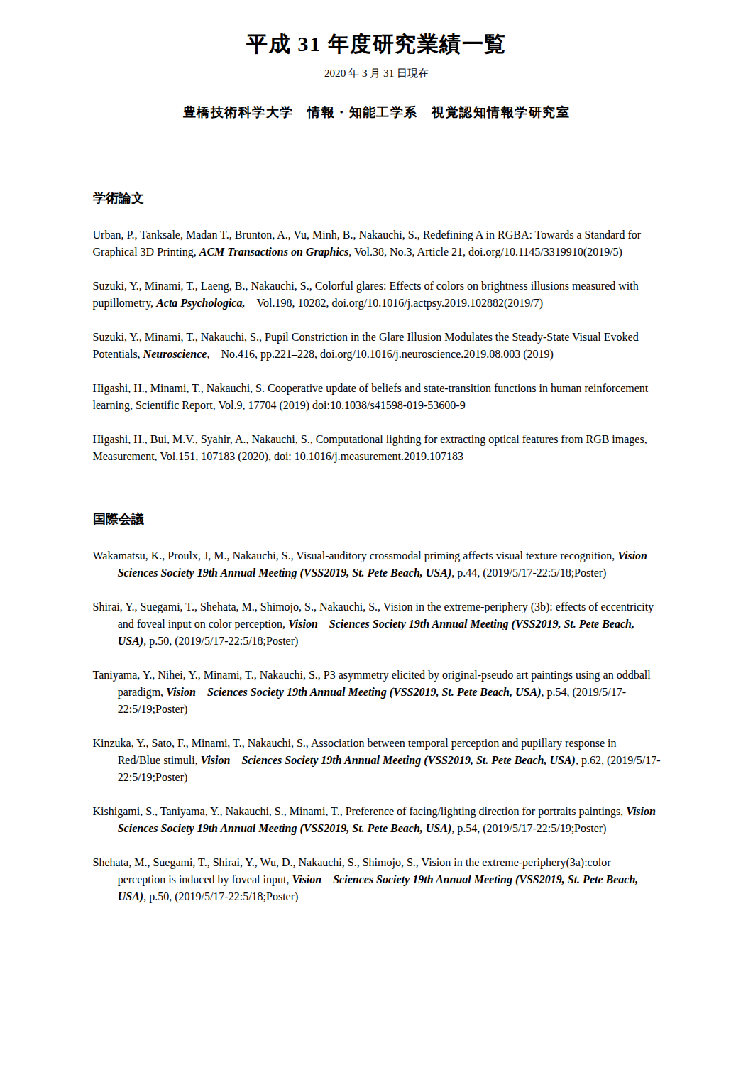平成 31 年度研究業績一覧
2020 年 3 月 31 日現在
豊橋技術科学大学　情報・知能工学系　視覚認知情報学研究室
学術論文
Urban, P., Tanksale, Madan T., Brunton, A., Vu, Minh, B., Nakauchi, S., Redefining A in RGBA: Towards a Standard for Graphical 3D Printing, ACM Transactions on Graphics, Vol.38, No.3, Article 21, doi.org/10.1145/3319910(2019/5)
Suzuki, Y., Minami, T., Laeng, B., Nakauchi, S., Colorful glares: Effects of colors on brightness illusions measured with pupillometry, Acta Psychologica,　Vol.198, 10282, doi.org/10.1016/j.actpsy.2019.102882(2019/7)
Suzuki, Y., Minami, T., Nakauchi, S., Pupil Constriction in the Glare Illusion Modulates the Steady-State Visual Evoked Potentials, Neuroscience,　No.416, pp.221–228, doi.org/10.1016/j.neuroscience.2019.08.003 (2019)
Higashi, H., Minami, T., Nakauchi, S. Cooperative update of beliefs and state-transition functions in human reinforcement learning, Scientific Report, Vol.9, 17704 (2019) doi:10.1038/s41598-019-53600-9
Higashi, H., Bui, M.V., Syahir, A., Nakauchi, S., Computational lighting for extracting optical features from RGB images, Measurement, Vol.151, 107183 (2020), doi: 10.1016/j.measurement.2019.107183
国際会議
Wakamatsu, K., Proulx, J, M., Nakauchi, S., Visual-auditory crossmodal priming affects visual texture recognition, Vision　Sciences Society 19th Annual Meeting (VSS2019, St. Pete Beach, USA), p.44, (2019/5/17-22:5/18;Poster)
Shirai, Y., Suegami, T., Shehata, M., Shimojo, S., Nakauchi, S., Vision in the extreme-periphery (3b): effects of eccentricity and foveal input on color perception, Vision　Sciences Society 19th Annual Meeting (VSS2019, St. Pete Beach, USA), p.50, (2019/5/17-22:5/18;Poster)
Taniyama, Y., Nihei, Y., Minami, T., Nakauchi, S., P3 asymmetry elicited by original-pseudo art paintings using an oddball paradigm, Vision　Sciences Society 19th Annual Meeting (VSS2019, St. Pete Beach, USA), p.54, (2019/5/17-22:5/19;Poster)
Kinzuka, Y., Sato, F., Minami, T., Nakauchi, S., Association between temporal perception and pupillary response in Red/Blue stimuli, Vision　Sciences Society 19th Annual Meeting (VSS2019, St. Pete Beach, USA), p.62, (2019/5/17-22:5/19;Poster)
Kishigami, S., Taniyama, Y., Nakauchi, S., Minami, T., Preference of facing/lighting direction for portraits paintings, Vision　Sciences Society 19th Annual Meeting (VSS2019, St. Pete Beach, USA), p.54, (2019/5/17-22:5/19;Poster)
Shehata, M., Suegami, T., Shirai, Y., Wu, D., Nakauchi, S., Shimojo, S., Vision in the extreme-periphery(3a):color perception is induced by foveal input, Vision　Sciences Society 19th Annual Meeting (VSS2019, St. Pete Beach, USA), p.50, (2019/5/17-22:5/18;Poster)